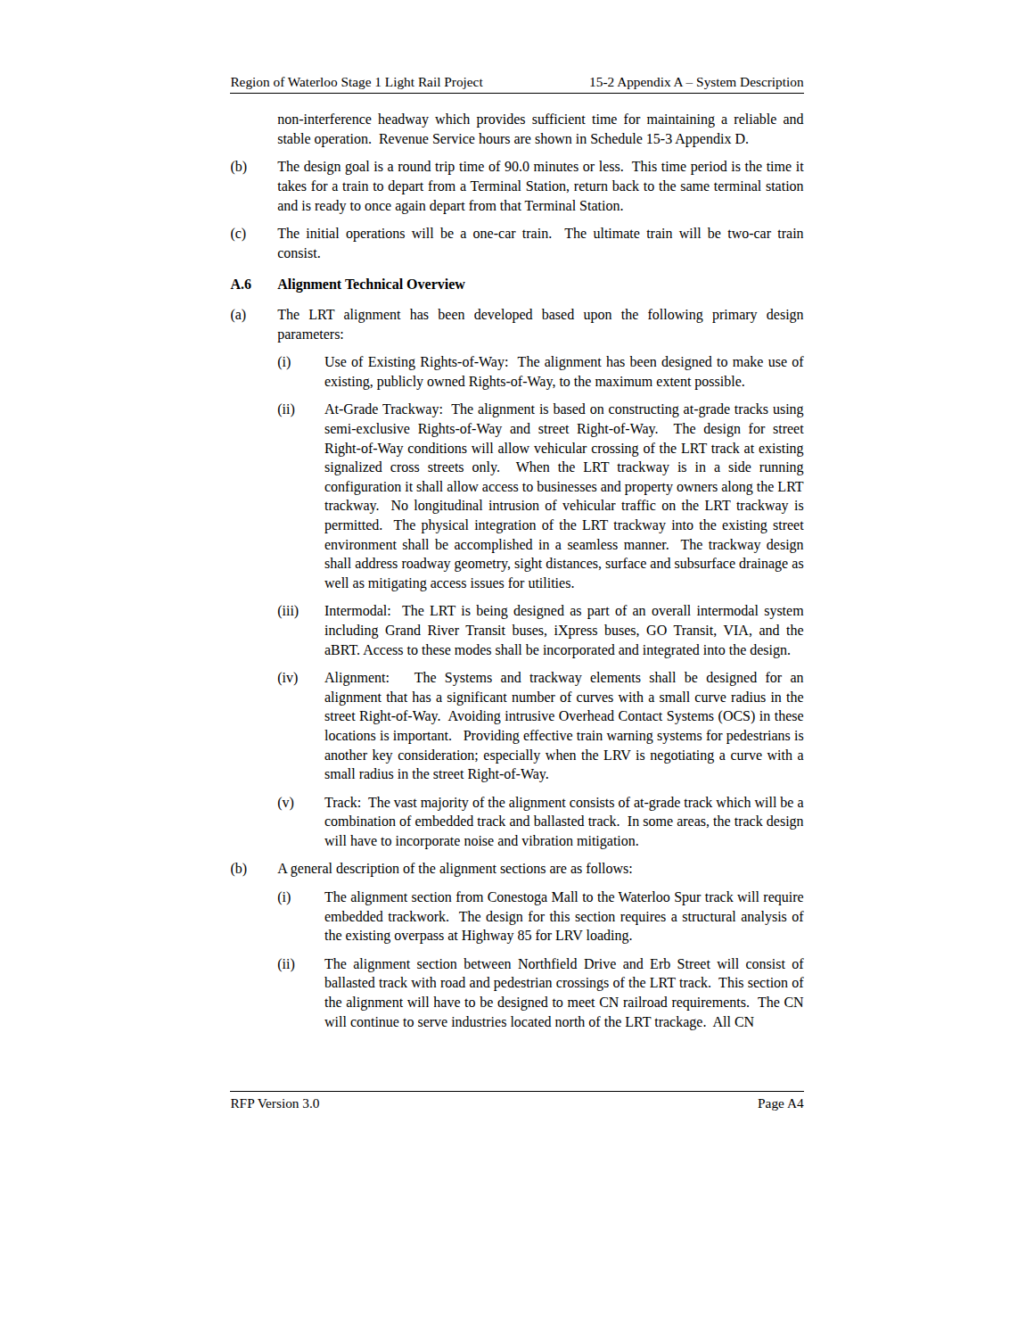Region of Waterloo Stage 1 Light Rail Project
15-2 Appendix A – System Description
non-interference headway which provides sufficient time for maintaining a reliable and stable operation. Revenue Service hours are shown in Schedule 15-3 Appendix D.
(b)
The design goal is a round trip time of 90.0 minutes or less. This time period is the time it takes for a train to depart from a Terminal Station, return back to the same terminal station and is ready to once again depart from that Terminal Station.
(c)
The initial operations will be a one-car train. The ultimate train will be two-car train consist.
A.6
Alignment Technical Overview
(a)
The LRT alignment has been developed based upon the following primary design parameters:
(i)
Use of Existing Rights-of-Way: The alignment has been designed to make use of existing, publicly owned Rights-of-Way, to the maximum extent possible.
(ii)
At-Grade Trackway: The alignment is based on constructing at-grade tracks using semi-exclusive Rights-of-Way and street Right-of-Way. The design for street Right-of-Way conditions will allow vehicular crossing of the LRT track at existing signalized cross streets only. When the LRT trackway is in a side running configuration it shall allow access to businesses and property owners along the LRT trackway. No longitudinal intrusion of vehicular traffic on the LRT trackway is permitted. The physical integration of the LRT trackway into the existing street environment shall be accomplished in a seamless manner. The trackway design shall address roadway geometry, sight distances, surface and subsurface drainage as well as mitigating access issues for utilities.
(iii)
Intermodal: The LRT is being designed as part of an overall intermodal system including Grand River Transit buses, iXpress buses, GO Transit, VIA, and the aBRT. Access to these modes shall be incorporated and integrated into the design.
(iv)
Alignment: The Systems and trackway elements shall be designed for an alignment that has a significant number of curves with a small curve radius in the street Right-of-Way. Avoiding intrusive Overhead Contact Systems (OCS) in these locations is important. Providing effective train warning systems for pedestrians is another key consideration; especially when the LRV is negotiating a curve with a small radius in the street Right-of-Way.
(v)
Track: The vast majority of the alignment consists of at-grade track which will be a combination of embedded track and ballasted track. In some areas, the track design will have to incorporate noise and vibration mitigation.
(b)
A general description of the alignment sections are as follows:
(i)
The alignment section from Conestoga Mall to the Waterloo Spur track will require embedded trackwork. The design for this section requires a structural analysis of the existing overpass at Highway 85 for LRV loading.
(ii)
The alignment section between Northfield Drive and Erb Street will consist of ballasted track with road and pedestrian crossings of the LRT track. This section of the alignment will have to be designed to meet CN railroad requirements. The CN will continue to serve industries located north of the LRT trackage. All CN
RFP Version 3.0
Page A4